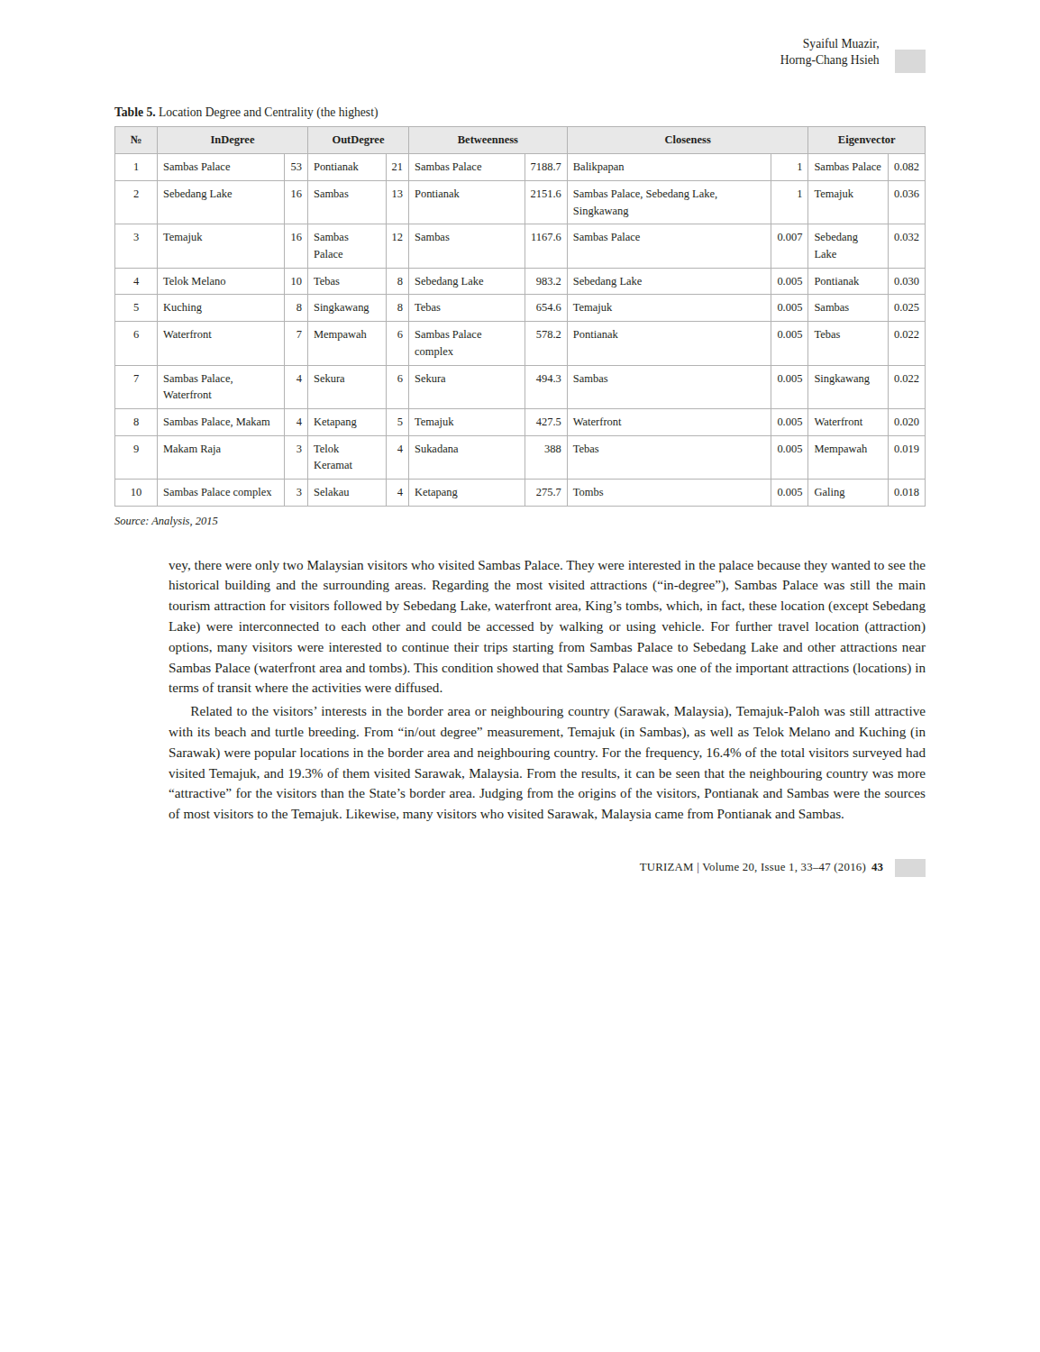Syaiful Muazir,
Horng-Chang Hsieh
Table 5. Location Degree and Centrality (the highest)
| № | InDegree | OutDegree | Betweenness | Closeness | Eigenvector |
| --- | --- | --- | --- | --- | --- |
| 1 | Sambas Palace | 53 | Pontianak | 21 | Sambas Palace | 7188.7 | Balikpapan | 1 | Sambas Palace | 0.082 |
| 2 | Sebedang Lake | 16 | Sambas | 13 | Pontianak | 2151.6 | Sambas Palace, Sebedang Lake, Singkawang | 1 | Temajuk | 0.036 |
| 3 | Temajuk | 16 | Sambas Palace | 12 | Sambas | 1167.6 | Sambas Palace | 0.007 | Sebedang Lake | 0.032 |
| 4 | Telok Melano | 10 | Tebas | 8 | Sebedang Lake | 983.2 | Sebedang Lake | 0.005 | Pontianak | 0.030 |
| 5 | Kuching | 8 | Singkawang | 8 | Tebas | 654.6 | Temajuk | 0.005 | Sambas | 0.025 |
| 6 | Waterfront | 7 | Mempawah | 6 | Sambas Palace complex | 578.2 | Pontianak | 0.005 | Tebas | 0.022 |
| 7 | Sambas Palace, Waterfront | 4 | Sekura | 6 | Sekura | 494.3 | Sambas | 0.005 | Singkawang | 0.022 |
| 8 | Sambas Palace, Makam | 4 | Ketapang | 5 | Temajuk | 427.5 | Waterfront | 0.005 | Waterfront | 0.020 |
| 9 | Makam Raja | 3 | Telok Keramat | 4 | Sukadana | 388 | Tebas | 0.005 | Mempawah | 0.019 |
| 10 | Sambas Palace complex | 3 | Selakau | 4 | Ketapang | 275.7 | Tombs | 0.005 | Galing | 0.018 |
Source: Analysis, 2015
vey, there were only two Malaysian visitors who visited Sambas Palace. They were interested in the palace because they wanted to see the historical building and the surrounding areas. Regarding the most visited attractions (“in-degree”), Sambas Palace was still the main tourism attraction for visitors followed by Sebedang Lake, waterfront area, King’s tombs, which, in fact, these location (except Sebedang Lake) were interconnected to each other and could be accessed by walking or using vehicle. For further travel location (attraction) options, many visitors were interested to continue their trips starting from Sambas Palace to Sebedang Lake and other attractions near Sambas Palace (waterfront area and tombs). This condition showed that Sambas Palace was one of the important attractions (locations) in terms of transit where the activities were diffused.
Related to the visitors’ interests in the border area or neighbouring country (Sarawak, Malaysia), Temajuk-Paloh was still attractive with its beach and turtle breeding. From “in/out degree” measurement, Temajuk (in Sambas), as well as Telok Melano and Kuching (in Sarawak) were popular locations in the border area and neighbouring country. For the frequency, 16.4% of the total visitors surveyed had visited Temajuk, and 19.3% of them visited Sarawak, Malaysia. From the results, it can be seen that the neighbouring country was more “attractive” for the visitors than the State’s border area. Judging from the origins of the visitors, Pontianak and Sambas were the sources of most visitors to the Temajuk. Likewise, many visitors who visited Sarawak, Malaysia came from Pontianak and Sambas.
TURIZAM | Volume 20, Issue 1, 33–47 (2016) 43